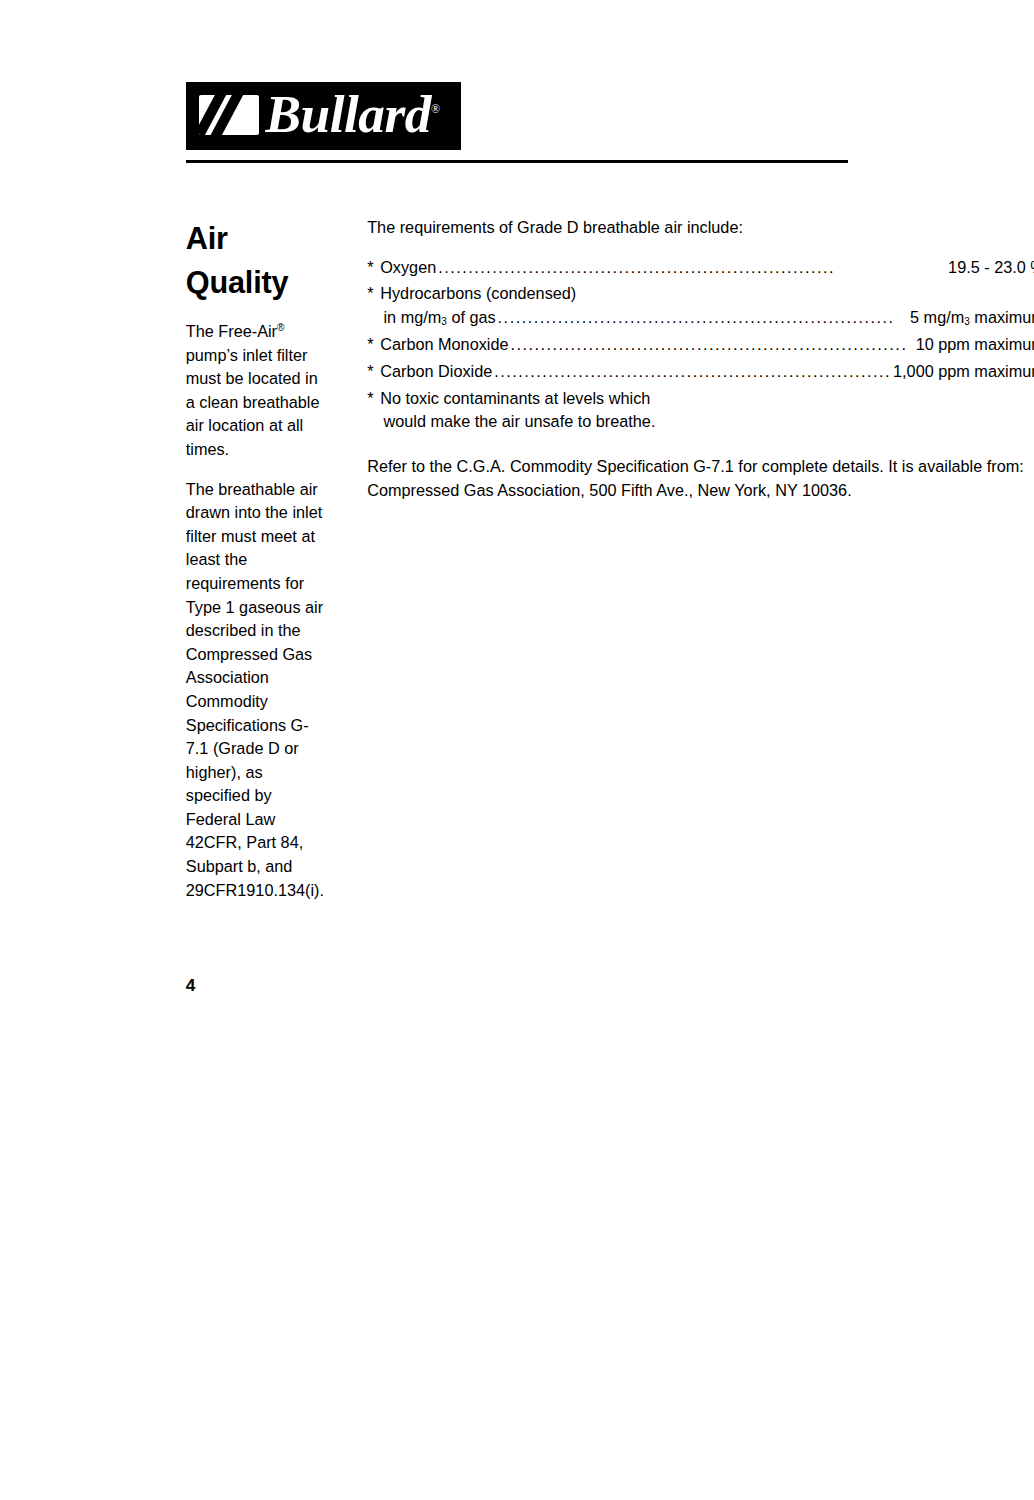Bullard®
Air Quality
The Free-Air® pump’s inlet filter must be located in a clean breathable air location at all times.
The breathable air drawn into the inlet filter must meet at least the requirements for Type 1 gaseous air described in the Compressed Gas Association Commodity Specifications G-7.1 (Grade D or higher), as specified by Federal Law 42CFR, Part 84, Subpart b, and 29CFR1910.134(i).
The requirements of Grade D breathable air include:
* Oxygen .................................................................. 19.5 - 23.0 %
*Hydrocarbons (condensed) in mg/m3 of gas .................................................................. 5 mg/m3 maximum
* Carbon Monoxide .................................................................. 10 ppm maximum
* Carbon Dioxide .................................................................. 1,000 ppm maximum
*No toxic contaminants at levels which would make the air unsafe to breathe.
Refer to the C.G.A. Commodity Specification G-7.1 for complete details. It is available from: Compressed Gas Association, 500 Fifth Ave., New York, NY 10036.
4